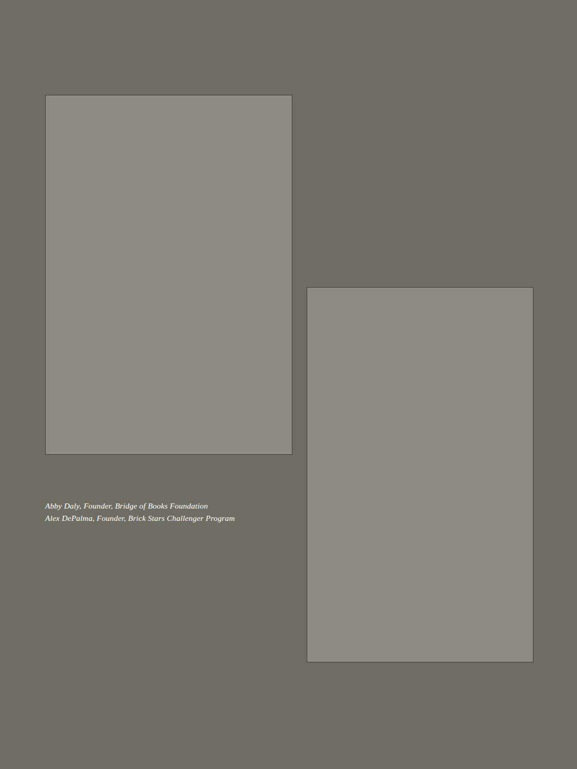Abby Daly, Founder, Bridge of Books Foundation
Alex DePalma, Founder, Brick Stars Challenger Program